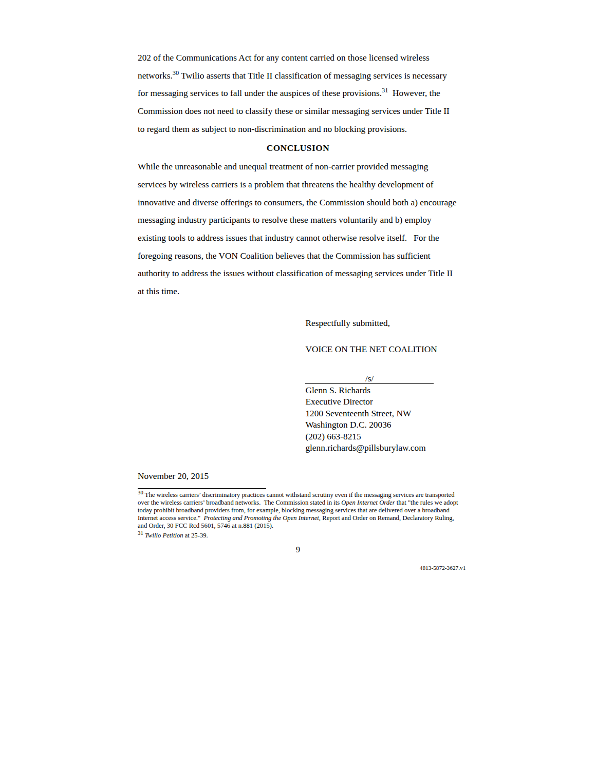202 of the Communications Act for any content carried on those licensed wireless networks.30 Twilio asserts that Title II classification of messaging services is necessary for messaging services to fall under the auspices of these provisions.31 However, the Commission does not need to classify these or similar messaging services under Title II to regard them as subject to non-discrimination and no blocking provisions.
CONCLUSION
While the unreasonable and unequal treatment of non-carrier provided messaging services by wireless carriers is a problem that threatens the healthy development of innovative and diverse offerings to consumers, the Commission should both a) encourage messaging industry participants to resolve these matters voluntarily and b) employ existing tools to address issues that industry cannot otherwise resolve itself. For the foregoing reasons, the VON Coalition believes that the Commission has sufficient authority to address the issues without classification of messaging services under Title II at this time.
Respectfully submitted,
VOICE ON THE NET COALITION
/s/
Glenn S. Richards
Executive Director
1200 Seventeenth Street, NW
Washington D.C. 20036
(202) 663-8215
glenn.richards@pillsburylaw.com
November 20, 2015
30 The wireless carriers’ discriminatory practices cannot withstand scrutiny even if the messaging services are transported over the wireless carriers’ broadband networks. The Commission stated in its Open Internet Order that "the rules we adopt today prohibit broadband providers from, for example, blocking messaging services that are delivered over a broadband Internet access service." Protecting and Promoting the Open Internet, Report and Order on Remand, Declaratory Ruling, and Order, 30 FCC Rcd 5601, 5746 at n.881 (2015).
31 Twilio Petition at 25-39.
9
4813-5872-3627.v1